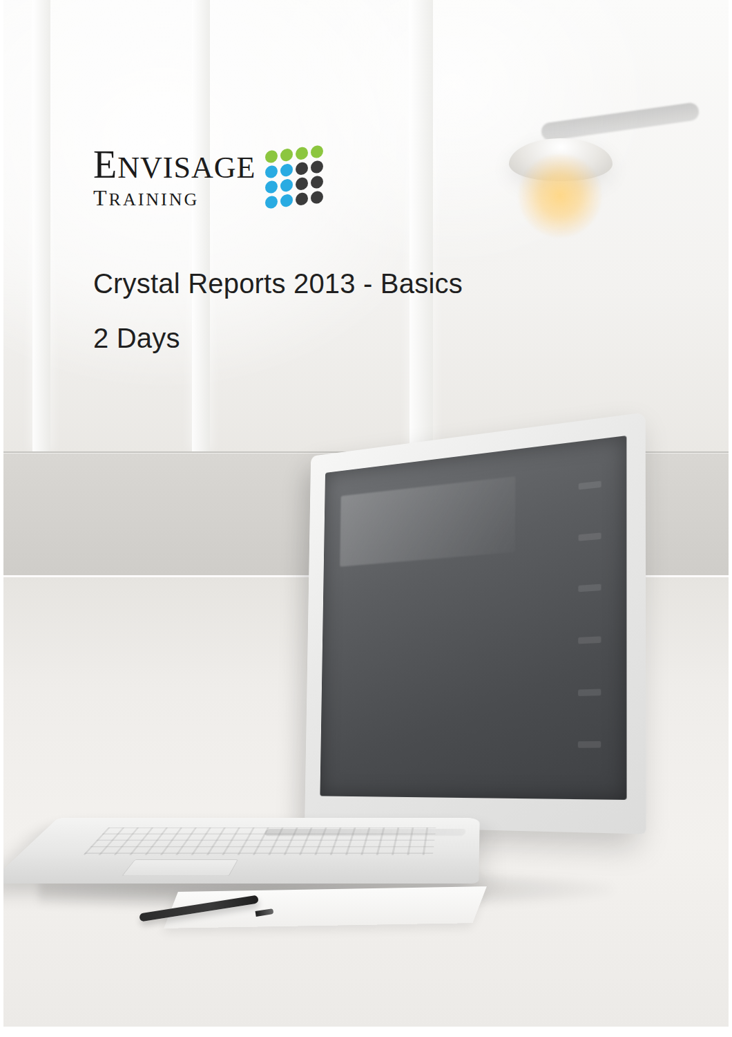ENVISAGE
TRAINING
Crystal Reports 2013 - Basics
2 Days